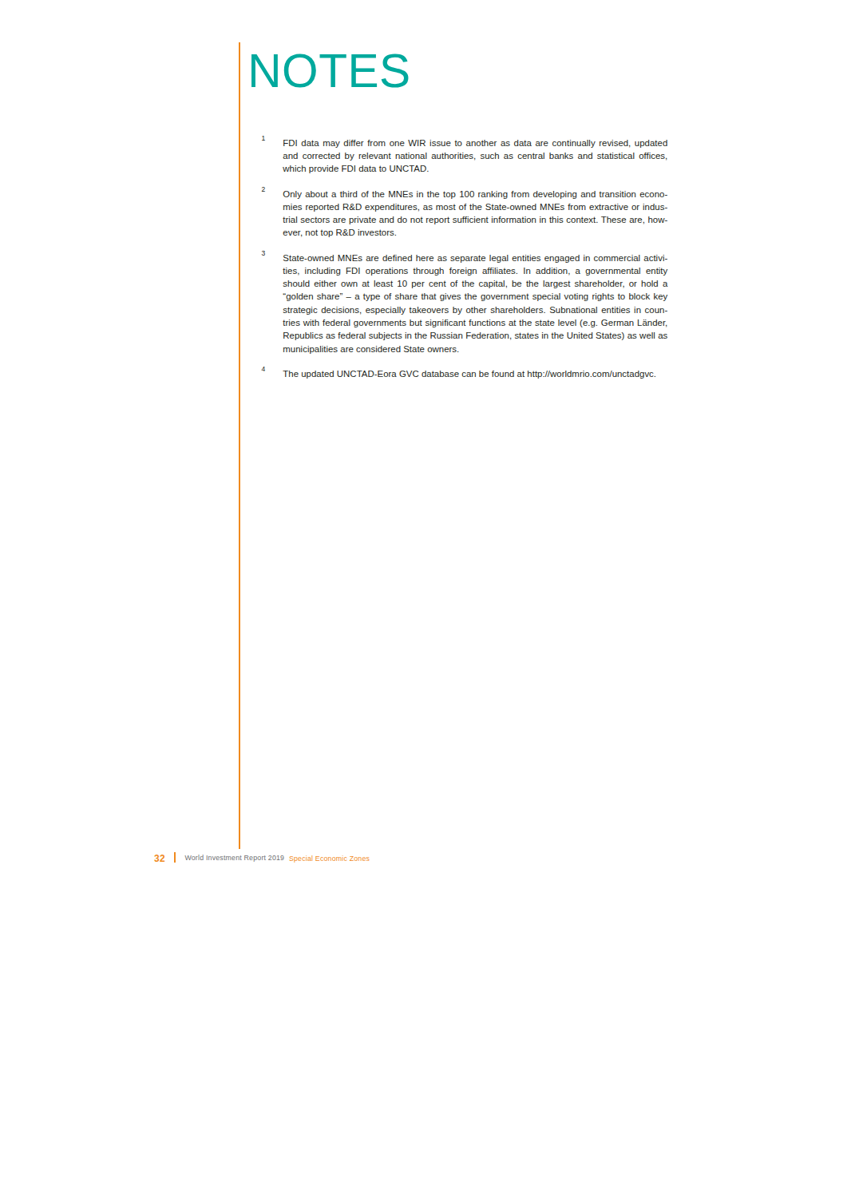NOTES
1 FDI data may differ from one WIR issue to another as data are continually revised, updated and corrected by relevant national authorities, such as central banks and statistical offices, which provide FDI data to UNCTAD.
2 Only about a third of the MNEs in the top 100 ranking from developing and transition economies reported R&D expenditures, as most of the State-owned MNEs from extractive or industrial sectors are private and do not report sufficient information in this context. These are, however, not top R&D investors.
3 State-owned MNEs are defined here as separate legal entities engaged in commercial activities, including FDI operations through foreign affiliates. In addition, a governmental entity should either own at least 10 per cent of the capital, be the largest shareholder, or hold a “golden share” – a type of share that gives the government special voting rights to block key strategic decisions, especially takeovers by other shareholders. Subnational entities in countries with federal governments but significant functions at the state level (e.g. German Länder, Republics as federal subjects in the Russian Federation, states in the United States) as well as municipalities are considered State owners.
4 The updated UNCTAD-Eora GVC database can be found at http://worldmrio.com/unctadgvc.
32 World Investment Report 2019 Special Economic Zones